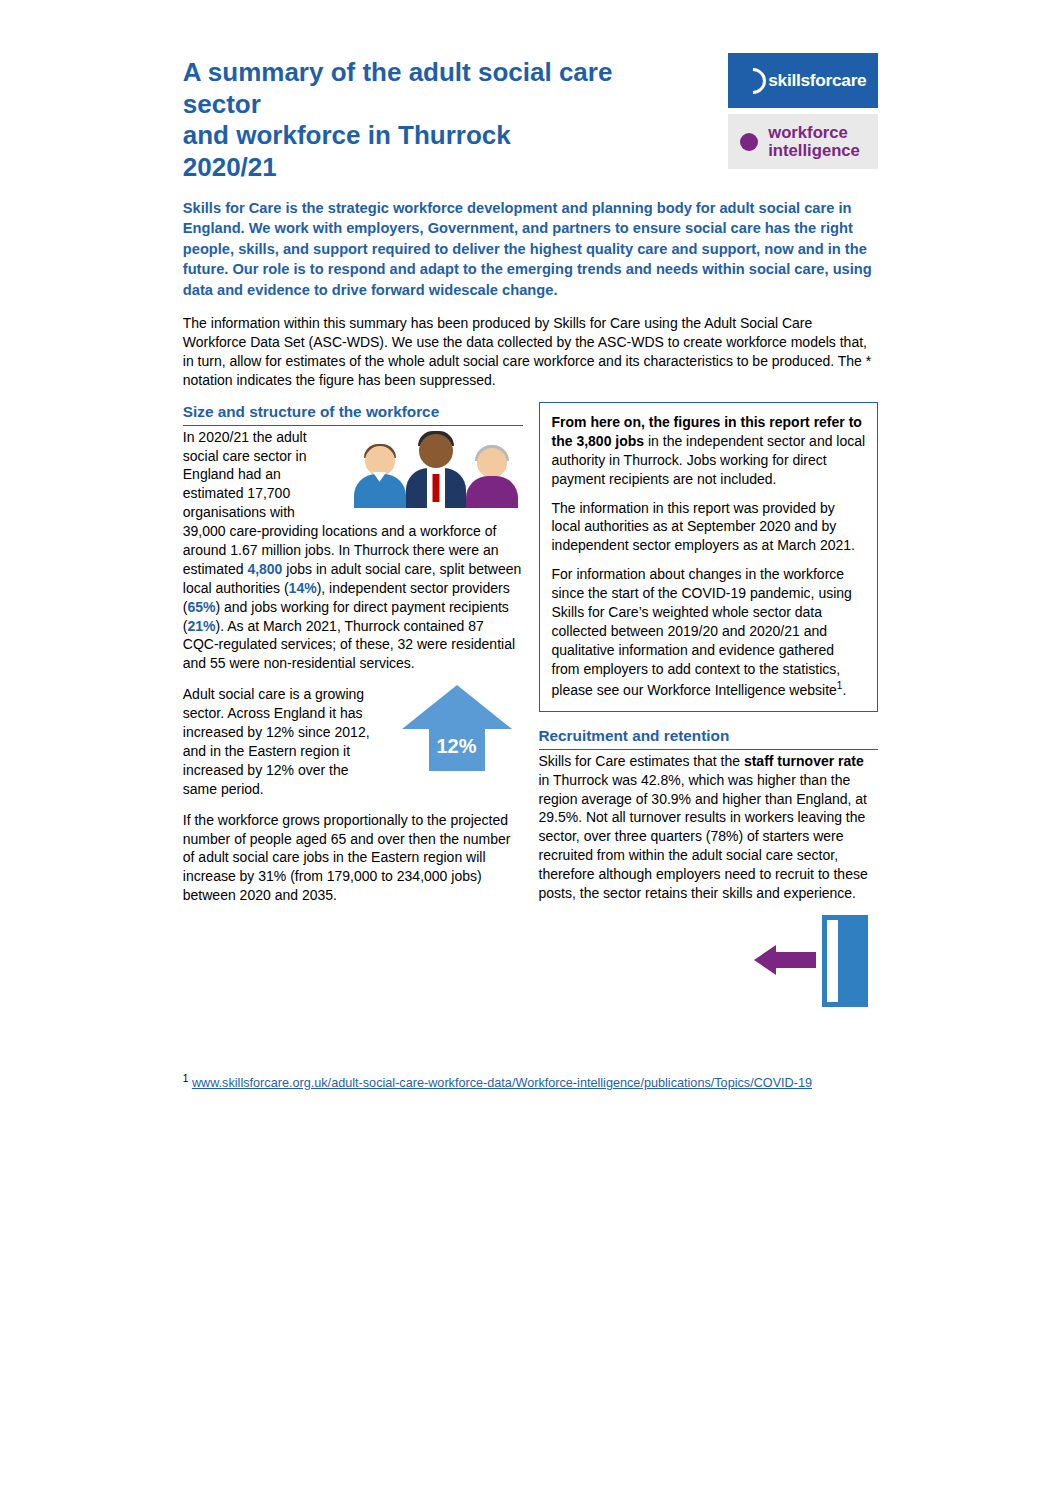A summary of the adult social care sector
and workforce in Thurrock
2020/21
skillsforcare workforce
intelligence
Skills for Care is the strategic workforce development and planning body for adult social care in England. We work with employers, Government, and partners to ensure social care has the right people, skills, and support required to deliver the highest quality care and support, now and in the future. Our role is to respond and adapt to the emerging trends and needs within social care, using data and evidence to drive forward widescale change.
The information within this summary has been produced by Skills for Care using the Adult Social Care Workforce Data Set (ASC-WDS). We use the data collected by the ASC-WDS to create workforce models that, in turn, allow for estimates of the whole adult social care workforce and its characteristics to be produced. The * notation indicates the figure has been suppressed.
Size and structure of the workforce
In 2020/21 the adult social care sector in England had an estimated 17,700 organisations with 39,000 care-providing locations and a workforce of around 1.67 million jobs. In Thurrock there were an estimated 4,800 jobs in adult social care, split between local authorities (14%), independent sector providers (65%) and jobs working for direct payment recipients (21%). As at March 2021, Thurrock contained 87 CQC-regulated services; of these, 32 were residential and 55 were non-residential services.
12%
Adult social care is a growing sector. Across England it has increased by 12% since 2012, and in the Eastern region it increased by 12% over the same period.
If the workforce grows proportionally to the projected number of people aged 65 and over then the number of adult social care jobs in the Eastern region will increase by 31% (from 179,000 to 234,000 jobs) between 2020 and 2035.
From here on, the figures in this report refer to the 3,800 jobs in the independent sector and local authority in Thurrock. Jobs working for direct payment recipients are not included.
The information in this report was provided by local authorities as at September 2020 and by independent sector employers as at March 2021.
For information about changes in the workforce since the start of the COVID-19 pandemic, using Skills for Care’s weighted whole sector data collected between 2019/20 and 2020/21 and qualitative information and evidence gathered from employers to add context to the statistics, please see our Workforce Intelligence website1.
Recruitment and retention
Skills for Care estimates that the staff turnover rate in Thurrock was 42.8%, which was higher than the region average of 30.9% and higher than England, at 29.5%. Not all turnover results in workers leaving the sector, over three quarters (78%) of starters were recruited from within the adult social care sector, therefore although employers need to recruit to these posts, the sector retains their skills and experience.
1 www.skillsforcare.org.uk/adult-social-care-workforce-data/Workforce-intelligence/publications/Topics/COVID-19